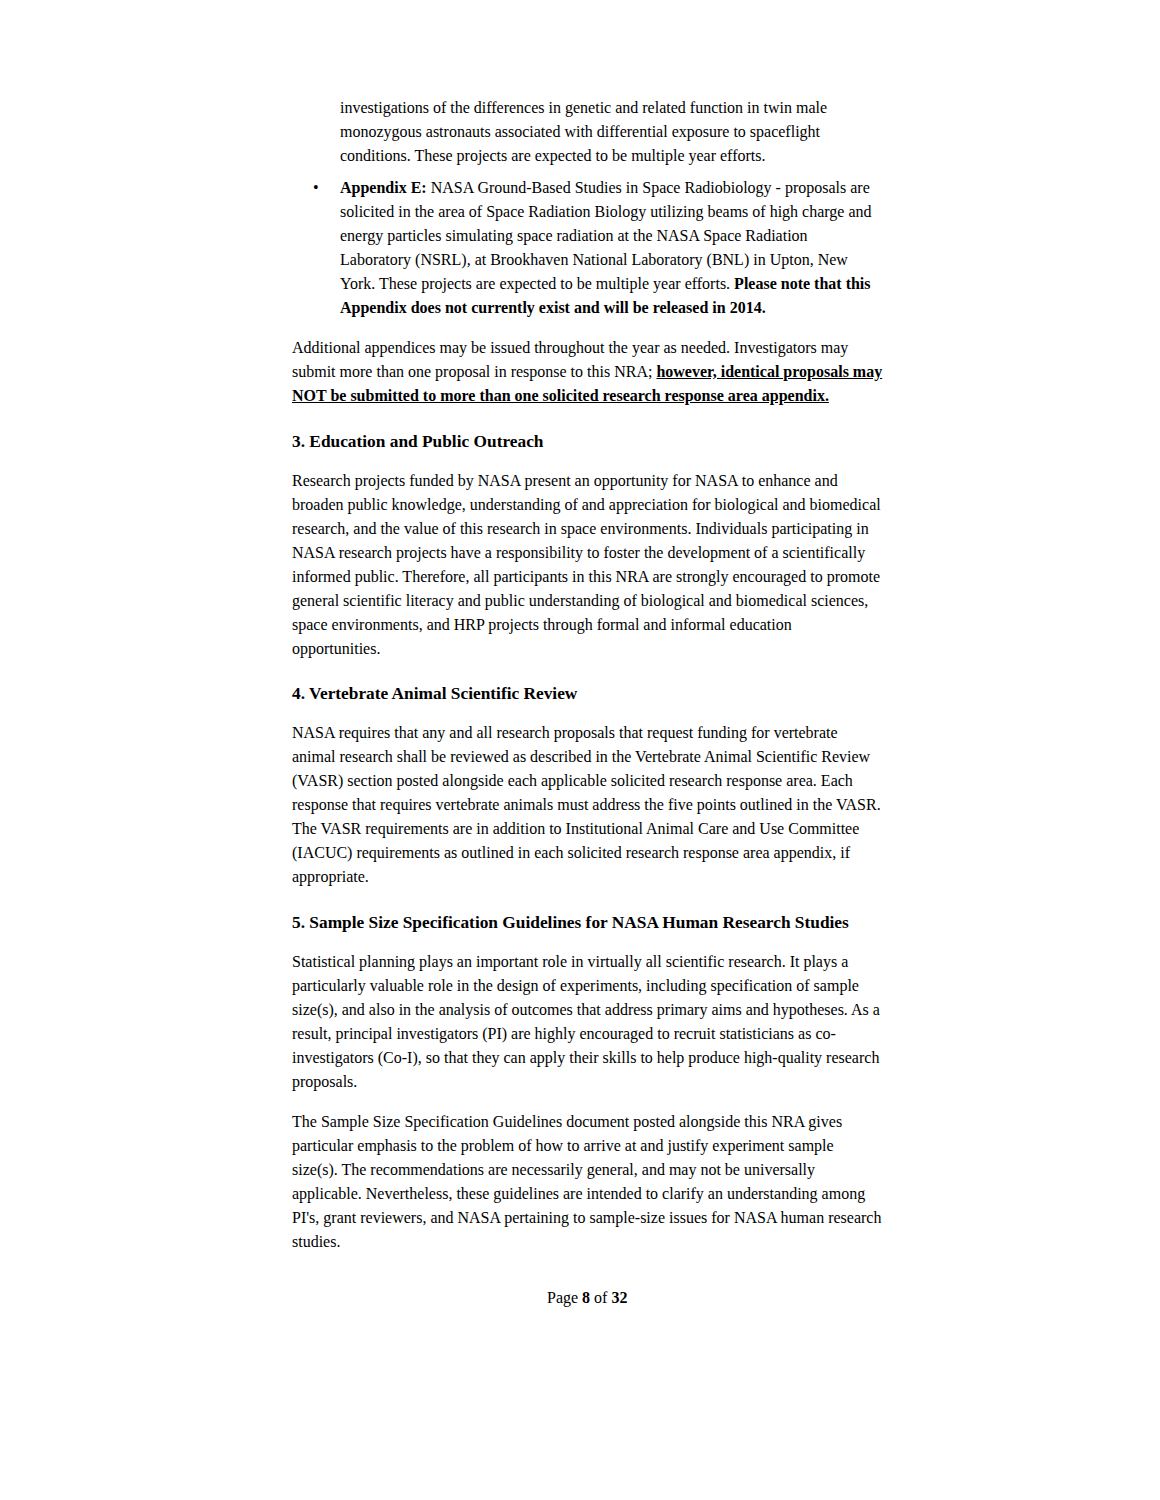investigations of the differences in genetic and related function in twin male monozygous astronauts associated with differential exposure to spaceflight conditions. These projects are expected to be multiple year efforts.
Appendix E: NASA Ground-Based Studies in Space Radiobiology - proposals are solicited in the area of Space Radiation Biology utilizing beams of high charge and energy particles simulating space radiation at the NASA Space Radiation Laboratory (NSRL), at Brookhaven National Laboratory (BNL) in Upton, New York. These projects are expected to be multiple year efforts. Please note that this Appendix does not currently exist and will be released in 2014.
Additional appendices may be issued throughout the year as needed. Investigators may submit more than one proposal in response to this NRA; however, identical proposals may NOT be submitted to more than one solicited research response area appendix.
3. Education and Public Outreach
Research projects funded by NASA present an opportunity for NASA to enhance and broaden public knowledge, understanding of and appreciation for biological and biomedical research, and the value of this research in space environments. Individuals participating in NASA research projects have a responsibility to foster the development of a scientifically informed public. Therefore, all participants in this NRA are strongly encouraged to promote general scientific literacy and public understanding of biological and biomedical sciences, space environments, and HRP projects through formal and informal education opportunities.
4. Vertebrate Animal Scientific Review
NASA requires that any and all research proposals that request funding for vertebrate animal research shall be reviewed as described in the Vertebrate Animal Scientific Review (VASR) section posted alongside each applicable solicited research response area. Each response that requires vertebrate animals must address the five points outlined in the VASR. The VASR requirements are in addition to Institutional Animal Care and Use Committee (IACUC) requirements as outlined in each solicited research response area appendix, if appropriate.
5. Sample Size Specification Guidelines for NASA Human Research Studies
Statistical planning plays an important role in virtually all scientific research. It plays a particularly valuable role in the design of experiments, including specification of sample size(s), and also in the analysis of outcomes that address primary aims and hypotheses. As a result, principal investigators (PI) are highly encouraged to recruit statisticians as co-investigators (Co-I), so that they can apply their skills to help produce high-quality research proposals.
The Sample Size Specification Guidelines document posted alongside this NRA gives particular emphasis to the problem of how to arrive at and justify experiment sample size(s). The recommendations are necessarily general, and may not be universally applicable. Nevertheless, these guidelines are intended to clarify an understanding among PI's, grant reviewers, and NASA pertaining to sample-size issues for NASA human research studies.
Page 8 of 32